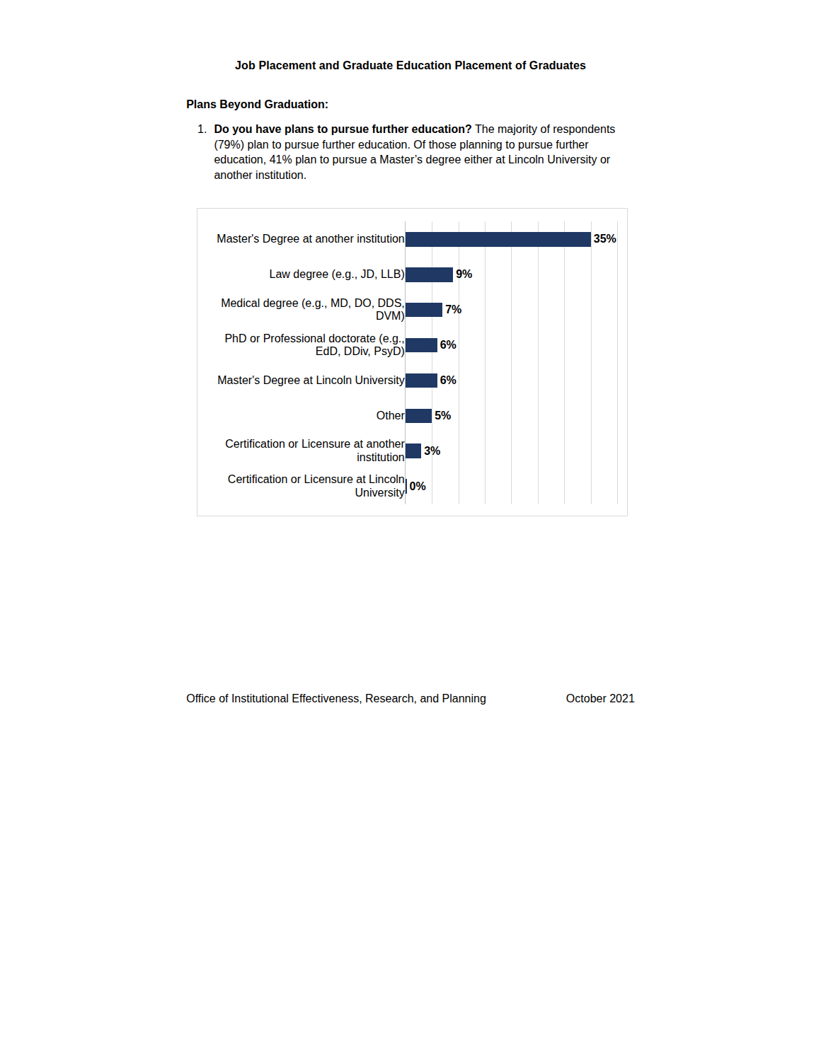Job Placement and Graduate Education Placement of Graduates
Plans Beyond Graduation:
Do you have plans to pursue further education? The majority of respondents (79%) plan to pursue further education. Of those planning to pursue further education, 41% plan to pursue a Master’s degree either at Lincoln University or another institution.
| Master's Degree at another institution | 35% |
| Law degree (e.g., JD, LLB) | 9% |
| Medical degree (e.g., MD, DO, DDS, DVM) | 7% |
| PhD or Professional doctorate (e.g., EdD, DDiv, PsyD) | 6% |
| Master's Degree at Lincoln University | 6% |
| Other | 5% |
| Certification or Licensure at another institution | 3% |
| Certification or Licensure at Lincoln University | 0% |
Office of Institutional Effectiveness, Research, and Planning October 2021